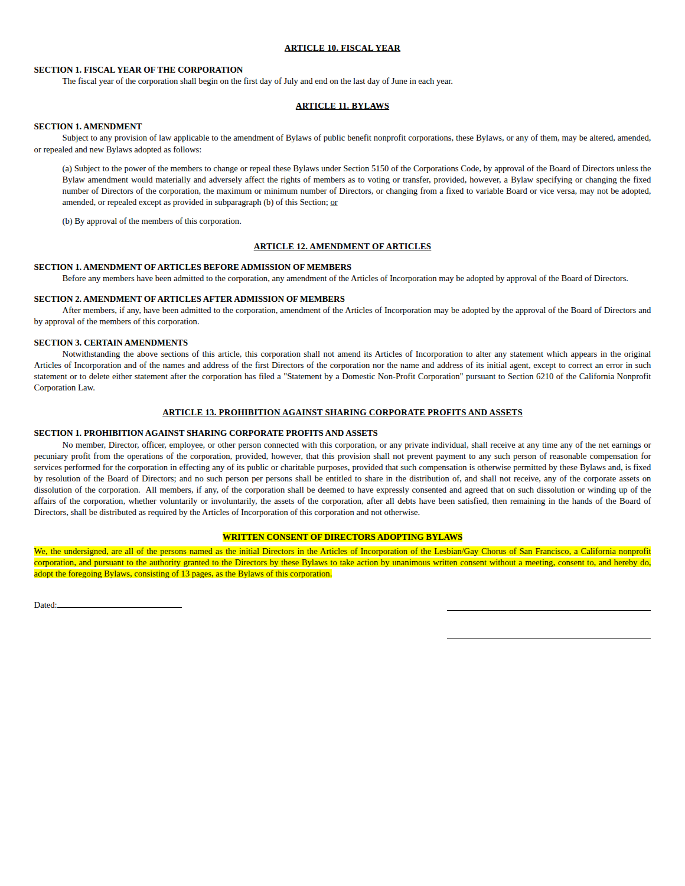ARTICLE 10. FISCAL YEAR
Section 1. Fiscal Year of the Corporation
The fiscal year of the corporation shall begin on the first day of July and end on the last day of June in each year.
ARTICLE 11. BYLAWS
Section 1. Amendment
Subject to any provision of law applicable to the amendment of Bylaws of public benefit nonprofit corporations, these Bylaws, or any of them, may be altered, amended, or repealed and new Bylaws adopted as follows:
(a) Subject to the power of the members to change or repeal these Bylaws under Section 5150 of the Corporations Code, by approval of the Board of Directors unless the Bylaw amendment would materially and adversely affect the rights of members as to voting or transfer, provided, however, a Bylaw specifying or changing the fixed number of Directors of the corporation, the maximum or minimum number of Directors, or changing from a fixed to variable Board or vice versa, may not be adopted, amended, or repealed except as provided in subparagraph (b) of this Section; or
(b) By approval of the members of this corporation.
ARTICLE 12. AMENDMENT OF ARTICLES
Section 1. Amendment of Articles Before Admission of Members
Before any members have been admitted to the corporation, any amendment of the Articles of Incorporation may be adopted by approval of the Board of Directors.
Section 2. Amendment of Articles After Admission of Members
After members, if any, have been admitted to the corporation, amendment of the Articles of Incorporation may be adopted by the approval of the Board of Directors and by approval of the members of this corporation.
Section 3. Certain Amendments
Notwithstanding the above sections of this article, this corporation shall not amend its Articles of Incorporation to alter any statement which appears in the original Articles of Incorporation and of the names and address of the first Directors of the corporation nor the name and address of its initial agent, except to correct an error in such statement or to delete either statement after the corporation has filed a "Statement by a Domestic Non-Profit Corporation" pursuant to Section 6210 of the California Nonprofit Corporation Law.
ARTICLE 13. PROHIBITION AGAINST SHARING CORPORATE PROFITS AND ASSETS
Section 1. Prohibition Against Sharing Corporate Profits and Assets
No member, Director, officer, employee, or other person connected with this corporation, or any private individual, shall receive at any time any of the net earnings or pecuniary profit from the operations of the corporation, provided, however, that this provision shall not prevent payment to any such person of reasonable compensation for services performed for the corporation in effecting any of its public or charitable purposes, provided that such compensation is otherwise permitted by these Bylaws and, is fixed by resolution of the Board of Directors; and no such person per persons shall be entitled to share in the distribution of, and shall not receive, any of the corporate assets on dissolution of the corporation. All members, if any, of the corporation shall be deemed to have expressly consented and agreed that on such dissolution or winding up of the affairs of the corporation, whether voluntarily or involuntarily, the assets of the corporation, after all debts have been satisfied, then remaining in the hands of the Board of Directors, shall be distributed as required by the Articles of Incorporation of this corporation and not otherwise.
WRITTEN CONSENT OF DIRECTORS ADOPTING BYLAWS
We, the undersigned, are all of the persons named as the initial Directors in the Articles of Incorporation of the Lesbian/Gay Chorus of San Francisco, a California nonprofit corporation, and pursuant to the authority granted to the Directors by these Bylaws to take action by unanimous written consent without a meeting, consent to, and hereby do, adopt the foregoing Bylaws, consisting of 13 pages, as the Bylaws of this corporation.
Dated: